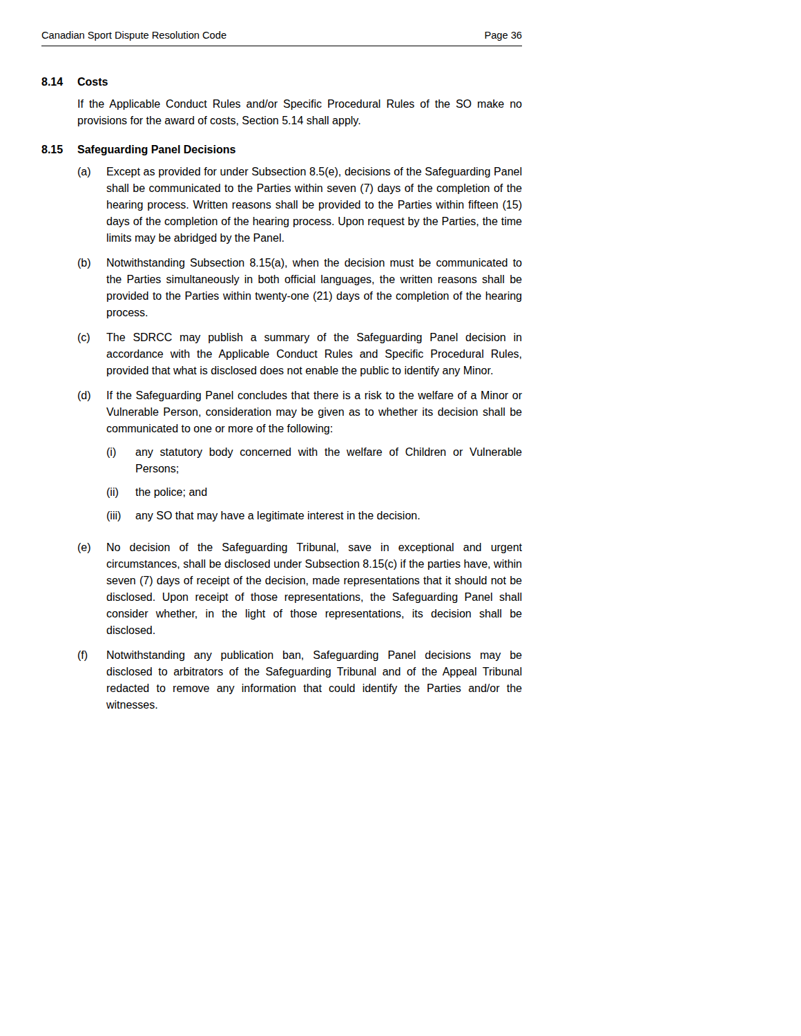Canadian Sport Dispute Resolution Code
Page 36
8.14 Costs
If the Applicable Conduct Rules and/or Specific Procedural Rules of the SO make no provisions for the award of costs, Section 5.14 shall apply.
8.15 Safeguarding Panel Decisions
(a) Except as provided for under Subsection 8.5(e), decisions of the Safeguarding Panel shall be communicated to the Parties within seven (7) days of the completion of the hearing process. Written reasons shall be provided to the Parties within fifteen (15) days of the completion of the hearing process. Upon request by the Parties, the time limits may be abridged by the Panel.
(b) Notwithstanding Subsection 8.15(a), when the decision must be communicated to the Parties simultaneously in both official languages, the written reasons shall be provided to the Parties within twenty-one (21) days of the completion of the hearing process.
(c) The SDRCC may publish a summary of the Safeguarding Panel decision in accordance with the Applicable Conduct Rules and Specific Procedural Rules, provided that what is disclosed does not enable the public to identify any Minor.
(d) If the Safeguarding Panel concludes that there is a risk to the welfare of a Minor or Vulnerable Person, consideration may be given as to whether its decision shall be communicated to one or more of the following:
(i) any statutory body concerned with the welfare of Children or Vulnerable Persons;
(ii) the police; and
(iii) any SO that may have a legitimate interest in the decision.
(e) No decision of the Safeguarding Tribunal, save in exceptional and urgent circumstances, shall be disclosed under Subsection 8.15(c) if the parties have, within seven (7) days of receipt of the decision, made representations that it should not be disclosed. Upon receipt of those representations, the Safeguarding Panel shall consider whether, in the light of those representations, its decision shall be disclosed.
(f) Notwithstanding any publication ban, Safeguarding Panel decisions may be disclosed to arbitrators of the Safeguarding Tribunal and of the Appeal Tribunal redacted to remove any information that could identify the Parties and/or the witnesses.